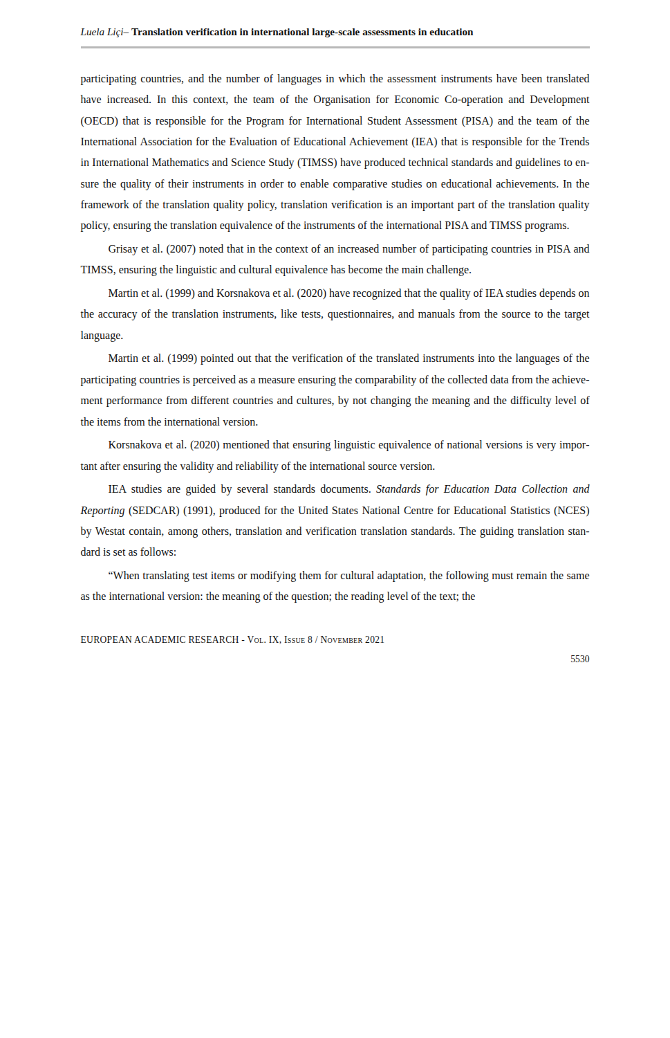Luela Liçi– Translation verification in international large-scale assessments in education
participating countries, and the number of languages in which the assessment instruments have been translated have increased. In this context, the team of the Organisation for Economic Co-operation and Development (OECD) that is responsible for the Program for International Student Assessment (PISA) and the team of the International Association for the Evaluation of Educational Achievement (IEA) that is responsible for the Trends in International Mathematics and Science Study (TIMSS) have produced technical standards and guidelines to ensure the quality of their instruments in order to enable comparative studies on educational achievements. In the framework of the translation quality policy, translation verification is an important part of the translation quality policy, ensuring the translation equivalence of the instruments of the international PISA and TIMSS programs.
Grisay et al. (2007) noted that in the context of an increased number of participating countries in PISA and TIMSS, ensuring the linguistic and cultural equivalence has become the main challenge.
Martin et al. (1999) and Korsnakova et al. (2020) have recognized that the quality of IEA studies depends on the accuracy of the translation instruments, like tests, questionnaires, and manuals from the source to the target language.
Martin et al. (1999) pointed out that the verification of the translated instruments into the languages of the participating countries is perceived as a measure ensuring the comparability of the collected data from the achievement performance from different countries and cultures, by not changing the meaning and the difficulty level of the items from the international version.
Korsnakova et al. (2020) mentioned that ensuring linguistic equivalence of national versions is very important after ensuring the validity and reliability of the international source version.
IEA studies are guided by several standards documents. Standards for Education Data Collection and Reporting (SEDCAR) (1991), produced for the United States National Centre for Educational Statistics (NCES) by Westat contain, among others, translation and verification translation standards. The guiding translation standard is set as follows:
“When translating test items or modifying them for cultural adaptation, the following must remain the same as the international version: the meaning of the question; the reading level of the text; the
EUROPEAN ACADEMIC RESEARCH - Vol. IX, Issue 8 / November 2021
5530